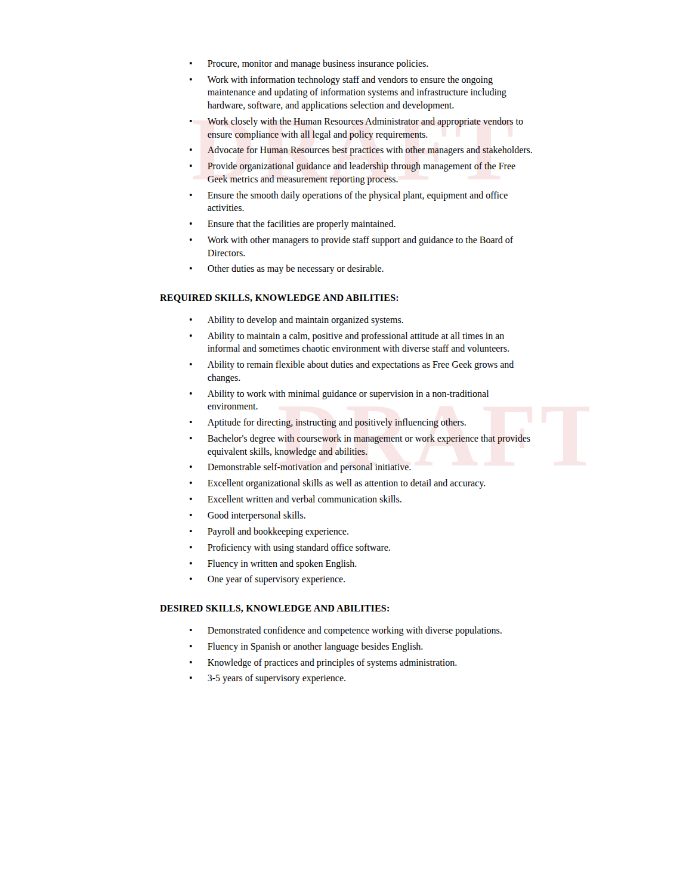DRAFT
DRAFT
Procure, monitor and manage business insurance policies.
Work with information technology staff and vendors to ensure the ongoing maintenance and updating of information systems and infrastructure including hardware, software, and applications selection and development.
Work closely with the Human Resources Administrator and appropriate vendors to ensure compliance with all legal and policy requirements.
Advocate for Human Resources best practices with other managers and stakeholders.
Provide organizational guidance and leadership through management of the Free Geek metrics and measurement reporting process.
Ensure the smooth daily operations of the physical plant, equipment and office activities.
Ensure that the facilities are properly maintained.
Work with other managers to provide staff support and guidance to the Board of Directors.
Other duties as may be necessary or desirable.
REQUIRED SKILLS, KNOWLEDGE AND ABILITIES:
Ability to develop and maintain organized systems.
Ability to maintain a calm, positive and professional attitude at all times in an informal and sometimes chaotic environment with diverse staff and volunteers.
Ability to remain flexible about duties and expectations as Free Geek grows and changes.
Ability to work with minimal guidance or supervision in a non-traditional environment.
Aptitude for directing, instructing and positively influencing others.
Bachelor's degree with coursework in management or work experience that provides equivalent skills, knowledge and abilities.
Demonstrable self-motivation and personal initiative.
Excellent organizational skills as well as attention to detail and accuracy.
Excellent written and verbal communication skills.
Good interpersonal skills.
Payroll and bookkeeping experience.
Proficiency with using standard office software.
Fluency in written and spoken English.
One year of supervisory experience.
DESIRED SKILLS, KNOWLEDGE AND ABILITIES:
Demonstrated confidence and competence working with diverse populations.
Fluency in Spanish or another language besides English.
Knowledge of practices and principles of systems administration.
3-5 years of supervisory experience.